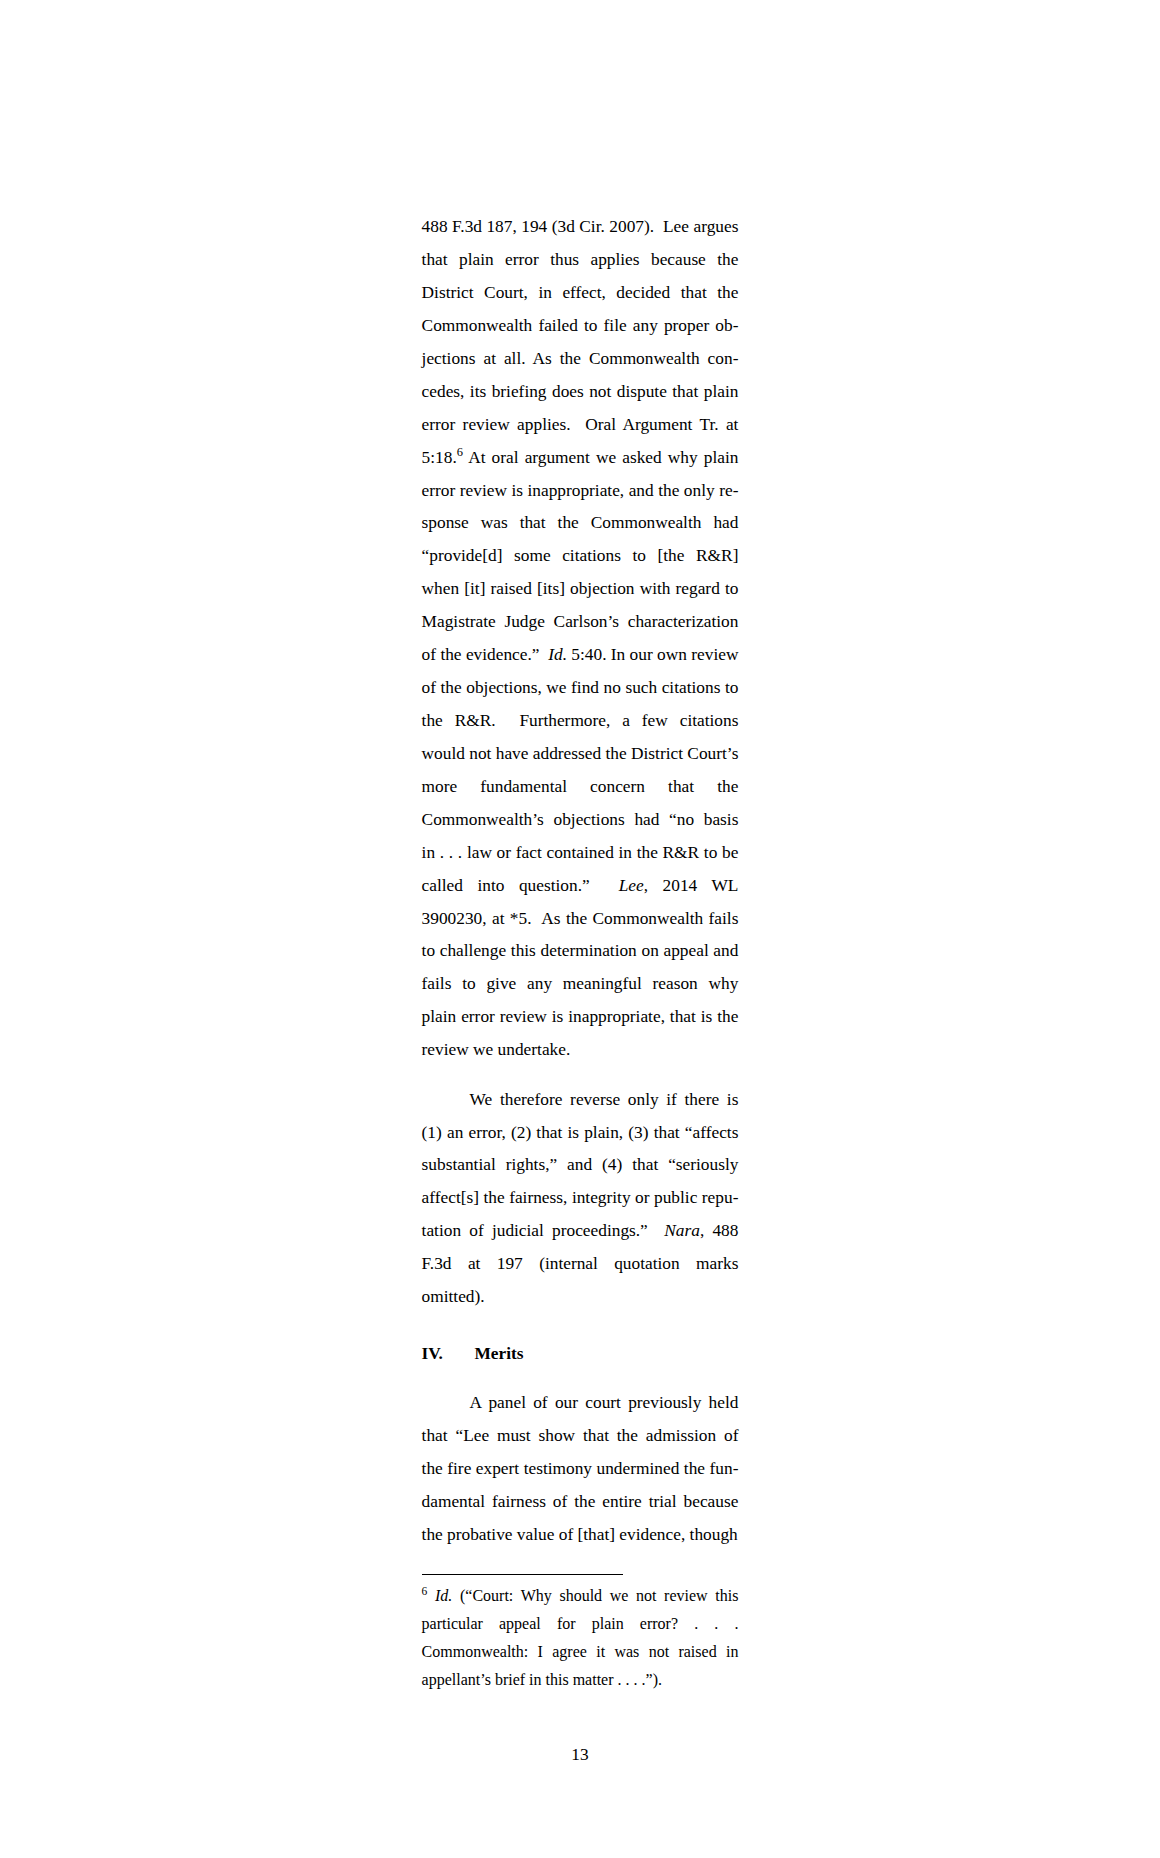488 F.3d 187, 194 (3d Cir. 2007). Lee argues that plain error thus applies because the District Court, in effect, decided that the Commonwealth failed to file any proper objections at all. As the Commonwealth concedes, its briefing does not dispute that plain error review applies. Oral Argument Tr. at 5:18.6 At oral argument we asked why plain error review is inappropriate, and the only response was that the Commonwealth had “provide[d] some citations to [the R&R] when [it] raised [its] objection with regard to Magistrate Judge Carlson’s characterization of the evidence.” Id. 5:40. In our own review of the objections, we find no such citations to the R&R. Furthermore, a few citations would not have addressed the District Court’s more fundamental concern that the Commonwealth’s objections had “no basis in . . . law or fact contained in the R&R to be called into question.” Lee, 2014 WL 3900230, at *5. As the Commonwealth fails to challenge this determination on appeal and fails to give any meaningful reason why plain error review is inappropriate, that is the review we undertake.
We therefore reverse only if there is (1) an error, (2) that is plain, (3) that “affects substantial rights,” and (4) that “seriously affect[s] the fairness, integrity or public reputation of judicial proceedings.” Nara, 488 F.3d at 197 (internal quotation marks omitted).
IV. Merits
A panel of our court previously held that “Lee must show that the admission of the fire expert testimony undermined the fundamental fairness of the entire trial because the probative value of [that] evidence, though
6 Id. (“Court: Why should we not review this particular appeal for plain error? . . . Commonwealth: I agree it was not raised in appellant’s brief in this matter . . . .”).
13